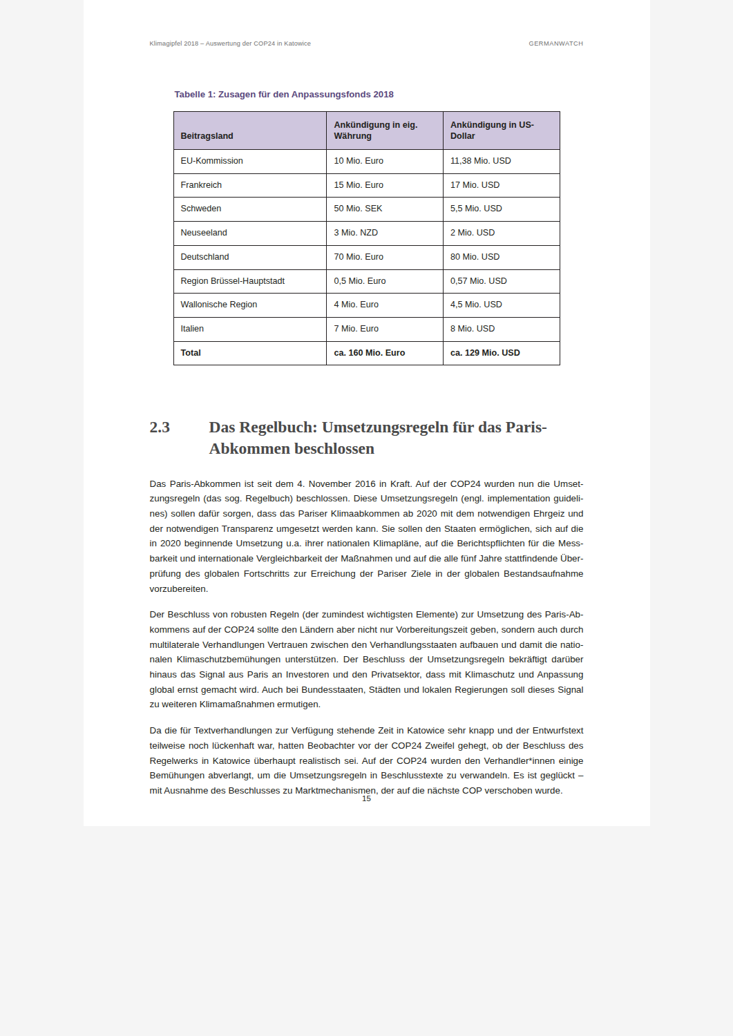Klimagipfel 2018 – Auswertung der COP24 in Katowice GERMANWATCH
Tabelle 1: Zusagen für den Anpassungsfonds 2018
| Beitragsland | Ankündigung in eig. Währung | Ankündigung in US-Dollar |
| --- | --- | --- |
| EU-Kommission | 10 Mio. Euro | 11,38 Mio. USD |
| Frankreich | 15 Mio. Euro | 17 Mio. USD |
| Schweden | 50 Mio. SEK | 5,5 Mio. USD |
| Neuseeland | 3 Mio. NZD | 2 Mio. USD |
| Deutschland | 70 Mio. Euro | 80 Mio. USD |
| Region Brüssel-Hauptstadt | 0,5 Mio. Euro | 0,57 Mio. USD |
| Wallonische Region | 4 Mio. Euro | 4,5 Mio. USD |
| Italien | 7 Mio. Euro | 8 Mio. USD |
| Total | ca. 160 Mio. Euro | ca. 129 Mio. USD |
2.3 Das Regelbuch: Umsetzungsregeln für das Paris-Abkommen beschlossen
Das Paris-Abkommen ist seit dem 4. November 2016 in Kraft. Auf der COP24 wurden nun die Umsetzungsregeln (das sog. Regelbuch) beschlossen. Diese Umsetzungsregeln (engl. implementation guidelines) sollen dafür sorgen, dass das Pariser Klimaabkommen ab 2020 mit dem notwendigen Ehrgeiz und der notwendigen Transparenz umgesetzt werden kann. Sie sollen den Staaten ermöglichen, sich auf die in 2020 beginnende Umsetzung u.a. ihrer nationalen Klimapläne, auf die Berichtspflichten für die Messbarkeit und internationale Vergleichbarkeit der Maßnahmen und auf die alle fünf Jahre stattfindende Überprüfung des globalen Fortschritts zur Erreichung der Pariser Ziele in der globalen Bestandsaufnahme vorzubereiten.
Der Beschluss von robusten Regeln (der zumindest wichtigsten Elemente) zur Umsetzung des Paris-Abkommens auf der COP24 sollte den Ländern aber nicht nur Vorbereitungszeit geben, sondern auch durch multilaterale Verhandlungen Vertrauen zwischen den Verhandlungsstaaten aufbauen und damit die nationalen Klimaschutzbemühungen unterstützen. Der Beschluss der Umsetzungsregeln bekräftigt darüber hinaus das Signal aus Paris an Investoren und den Privatsektor, dass mit Klimaschutz und Anpassung global ernst gemacht wird. Auch bei Bundesstaaten, Städten und lokalen Regierungen soll dieses Signal zu weiteren Klimamaßnahmen ermutigen.
Da die für Textverhandlungen zur Verfügung stehende Zeit in Katowice sehr knapp und der Entwurfstext teilweise noch lückenhaft war, hatten Beobachter vor der COP24 Zweifel gehegt, ob der Beschluss des Regelwerks in Katowice überhaupt realistisch sei. Auf der COP24 wurden den Verhandler*innen einige Bemühungen abverlangt, um die Umsetzungsregeln in Beschlusstexte zu verwandeln. Es ist geglückt – mit Ausnahme des Beschlusses zu Marktmechanismen, der auf die nächste COP verschoben wurde.
15